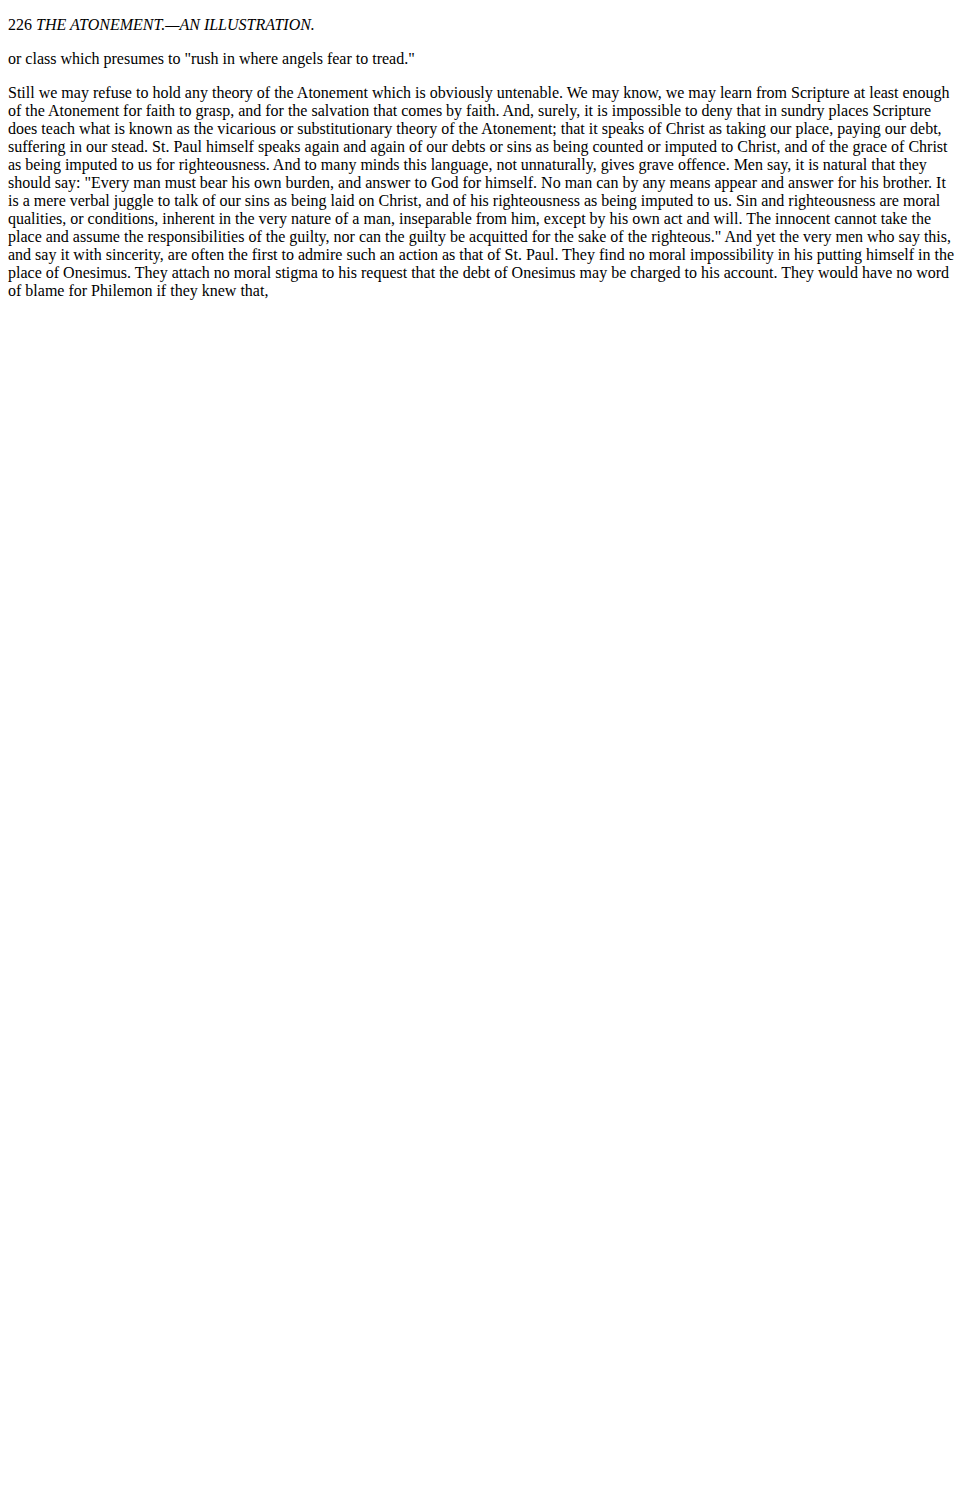226 THE ATONEMENT.—AN ILLUSTRATION.
or class which presumes to "rush in where angels fear to tread."
Still we may refuse to hold any theory of the Atonement which is obviously untenable. We may know, we may learn from Scripture at least enough of the Atonement for faith to grasp, and for the salvation that comes by faith. And, surely, it is impossible to deny that in sundry places Scripture does teach what is known as the vicarious or substitutionary theory of the Atonement; that it speaks of Christ as taking our place, paying our debt, suffering in our stead. St. Paul himself speaks again and again of our debts or sins as being counted or imputed to Christ, and of the grace of Christ as being imputed to us for righteousness. And to many minds this language, not unnaturally, gives grave offence. Men say, it is natural that they should say: "Every man must bear his own burden, and answer to God for himself. No man can by any means appear and answer for his brother. It is a mere verbal juggle to talk of our sins as being laid on Christ, and of his righteousness as being imputed to us. Sin and righteousness are moral qualities, or conditions, inherent in the very nature of a man, inseparable from him, except by his own act and will. The innocent cannot take the place and assume the responsibilities of the guilty, nor can the guilty be acquitted for the sake of the righteous." And yet the very men who say this, and say it with sincerity, are often the first to admire such an action as that of St. Paul. They find no moral impossibility in his putting himself in the place of Onesimus. They attach no moral stigma to his request that the debt of Onesimus may be charged to his account. They would have no word of blame for Philemon if they knew that,